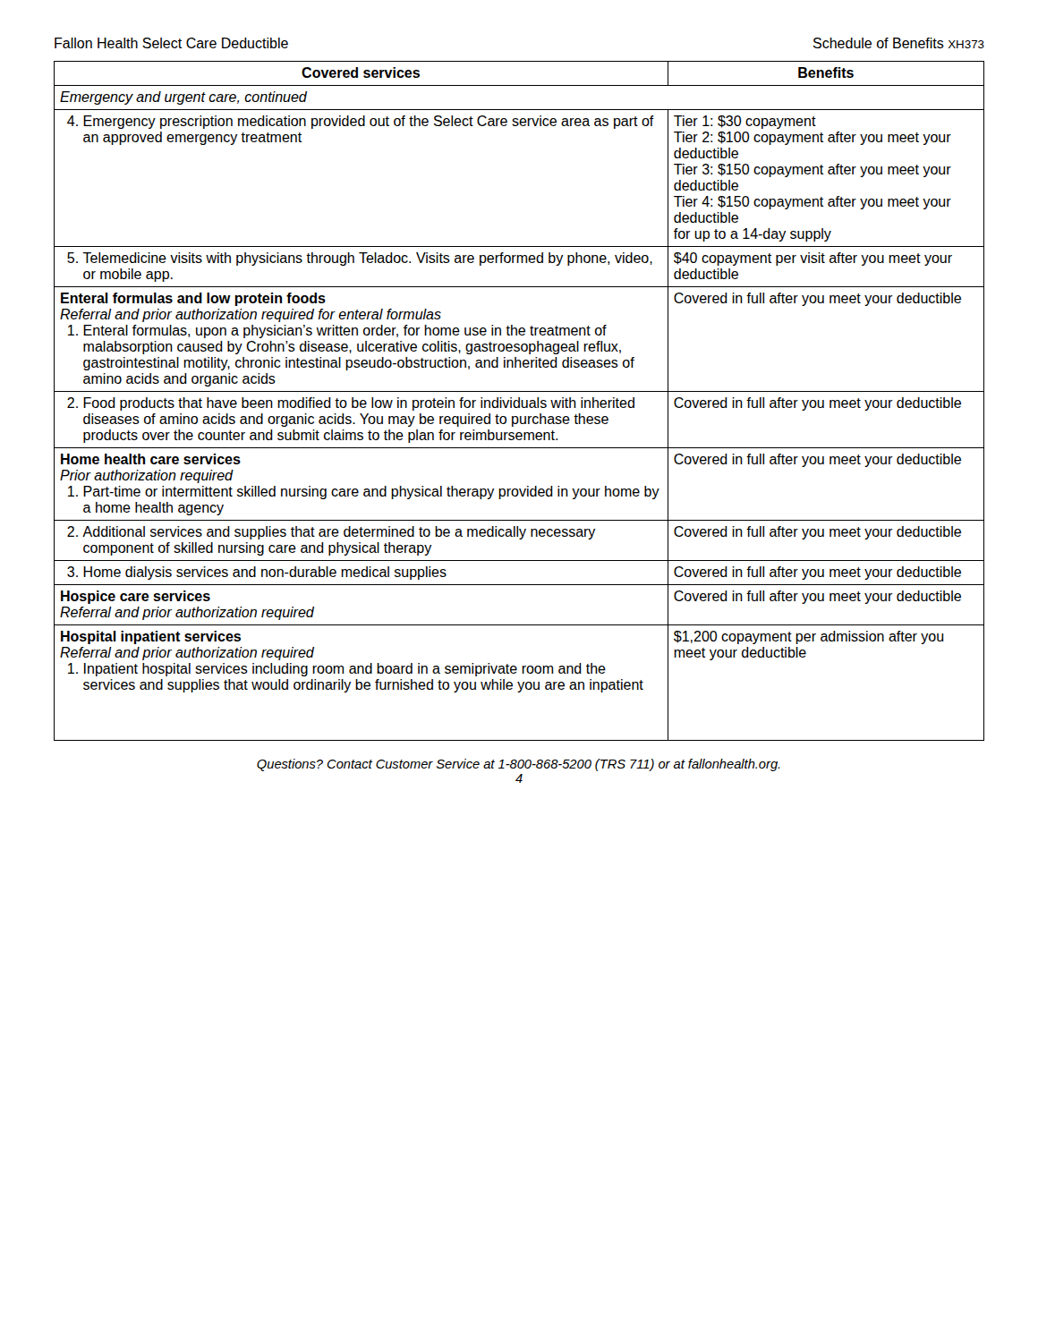Fallon Health Select Care Deductible
Schedule of Benefits XH373
| Covered services | Benefits |
| --- | --- |
| Emergency and urgent care, continued |
| Emergency prescription medication provided out of the Select Care service area as part of an approved emergency treatment | Tier 1: $30 copayment Tier 2: $100 copayment after you meet your deductible Tier 3: $150 copayment after you meet your deductible Tier 4: $150 copayment after you meet your deductible for up to a 14-day supply |
| Telemedicine visits with physicians through Teladoc. Visits are performed by phone, video, or mobile app. | $40 copayment per visit after you meet your deductible |
| Enteral formulas and low protein foods Referral and prior authorization required for enteral formulas Enteral formulas, upon a physician’s written order, for home use in the treatment of malabsorption caused by Crohn’s disease, ulcerative colitis, gastroesophageal reflux, gastrointestinal motility, chronic intestinal pseudo-obstruction, and inherited diseases of amino acids and organic acids | Covered in full after you meet your deductible |
| Food products that have been modified to be low in protein for individuals with inherited diseases of amino acids and organic acids. You may be required to purchase these products over the counter and submit claims to the plan for reimbursement. | Covered in full after you meet your deductible |
| Home health care services Prior authorization required Part-time or intermittent skilled nursing care and physical therapy provided in your home by a home health agency | Covered in full after you meet your deductible |
| Additional services and supplies that are determined to be a medically necessary component of skilled nursing care and physical therapy | Covered in full after you meet your deductible |
| Home dialysis services and non-durable medical supplies | Covered in full after you meet your deductible |
| Hospice care services Referral and prior authorization required | Covered in full after you meet your deductible |
| Hospital inpatient services Referral and prior authorization required Inpatient hospital services including room and board in a semiprivate room and the services and supplies that would ordinarily be furnished to you while you are an inpatient | $1,200 copayment per admission after you meet your deductible |
Questions? Contact Customer Service at 1-800-868-5200 (TRS 711) or at fallonhealth.org.
4